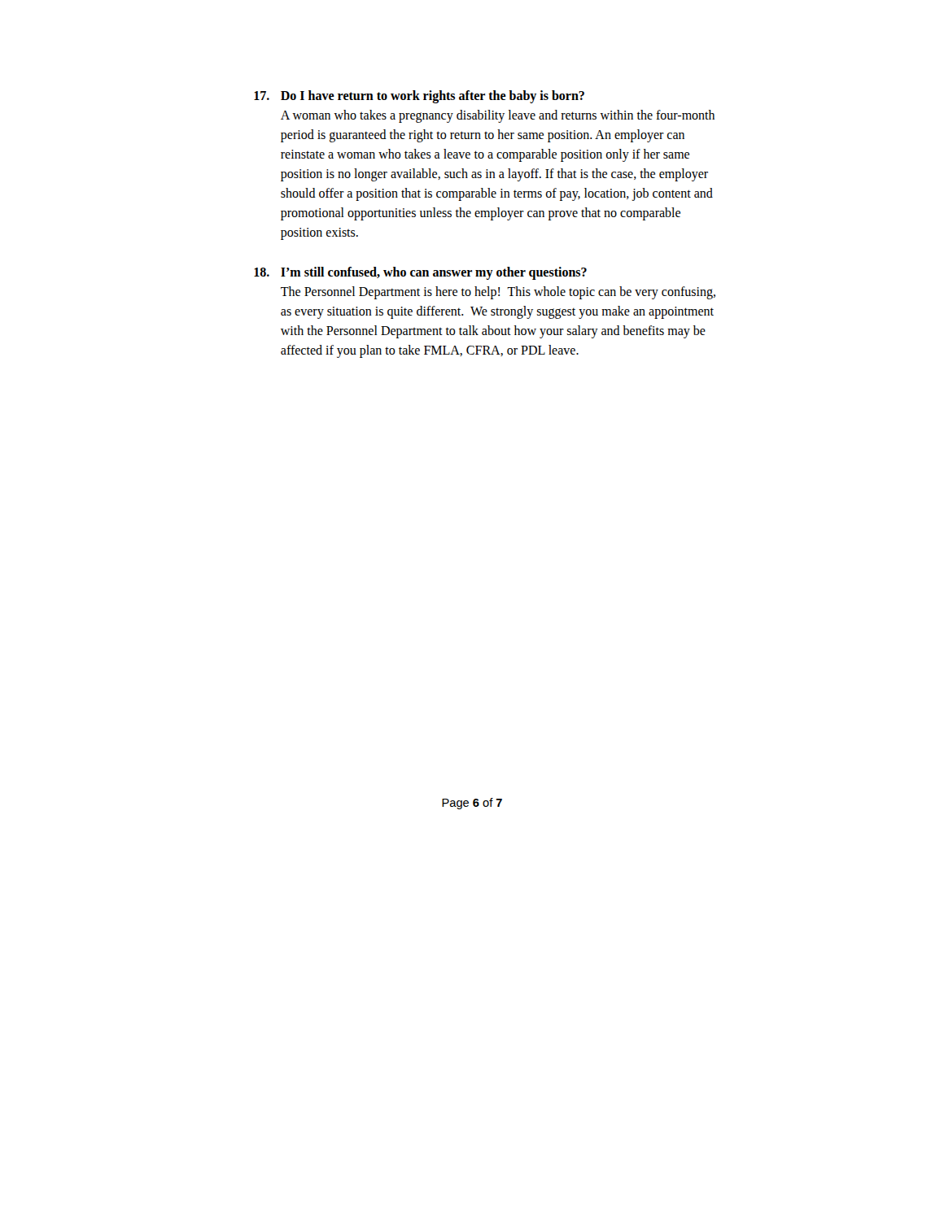Do I have return to work rights after the baby is born?
A woman who takes a pregnancy disability leave and returns within the four-month period is guaranteed the right to return to her same position. An employer can reinstate a woman who takes a leave to a comparable position only if her same position is no longer available, such as in a layoff. If that is the case, the employer should offer a position that is comparable in terms of pay, location, job content and promotional opportunities unless the employer can prove that no comparable position exists.
I’m still confused, who can answer my other questions?
The Personnel Department is here to help! This whole topic can be very confusing, as every situation is quite different. We strongly suggest you make an appointment with the Personnel Department to talk about how your salary and benefits may be affected if you plan to take FMLA, CFRA, or PDL leave.
Page 6 of 7